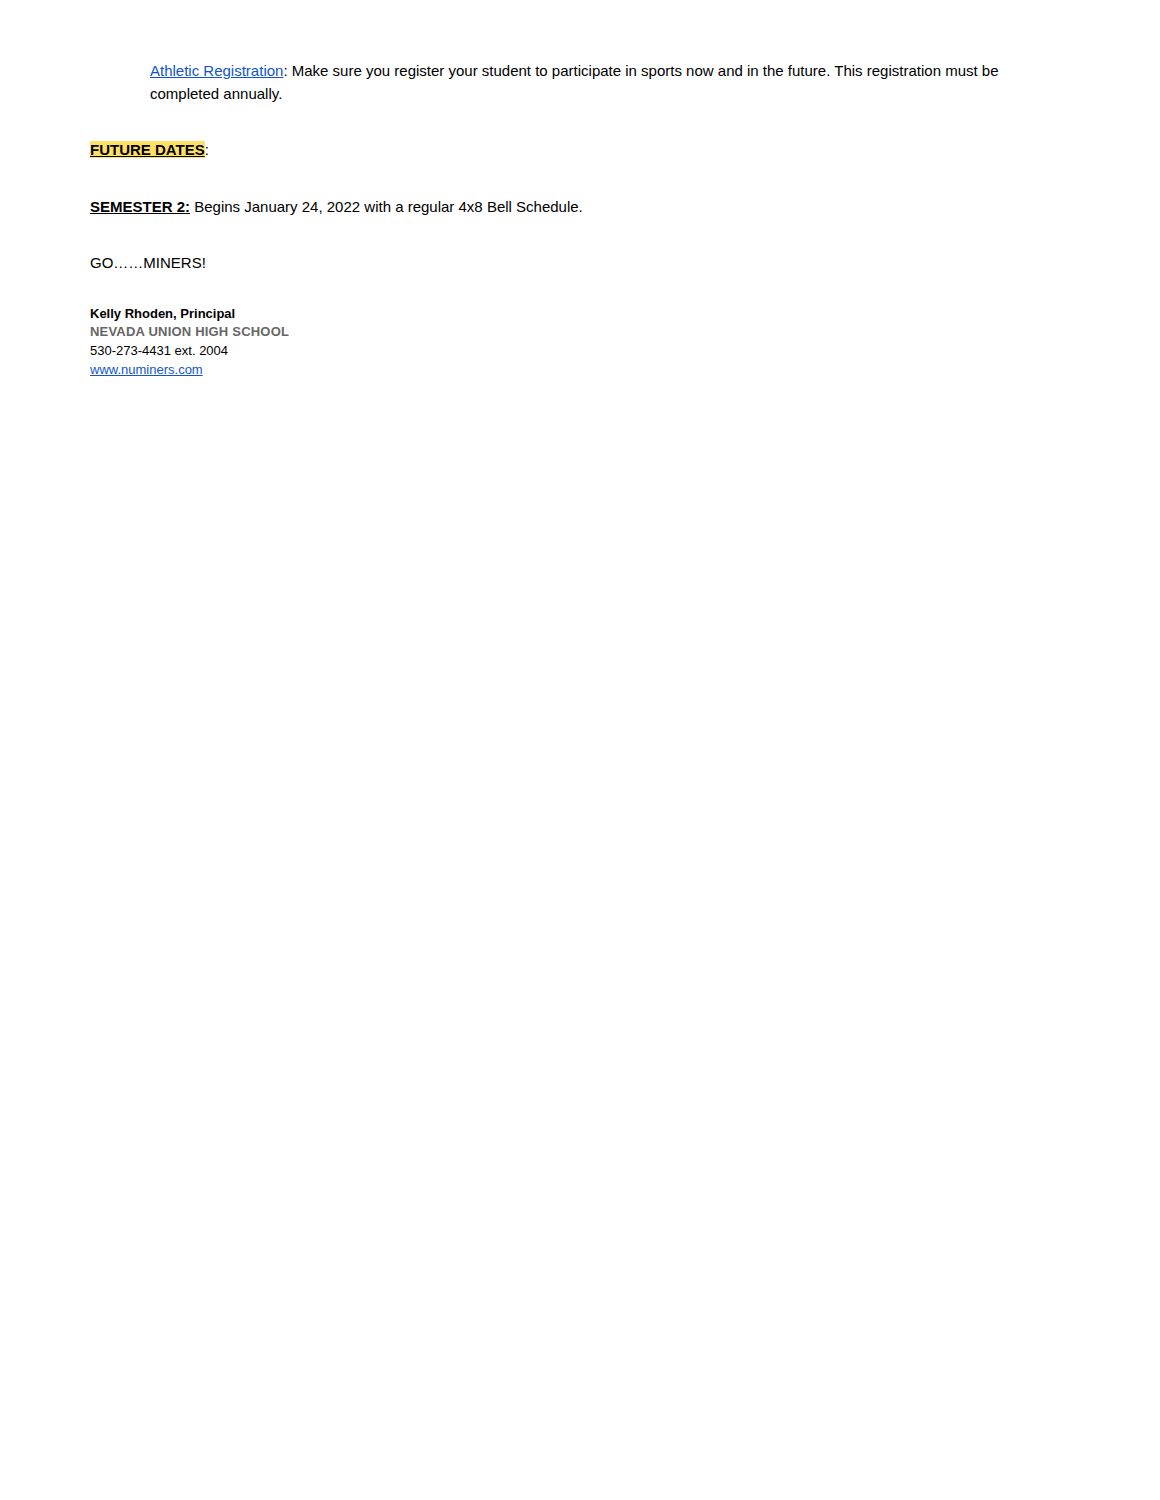Athletic Registration: Make sure you register your student to participate in sports now and in the future. This registration must be completed annually.
FUTURE DATES:
SEMESTER 2: Begins January 24, 2022 with a regular 4x8 Bell Schedule.
GO……MINERS!
Kelly Rhoden, Principal
NEVADA UNION HIGH SCHOOL
530-273-4431 ext. 2004
www.numiners.com